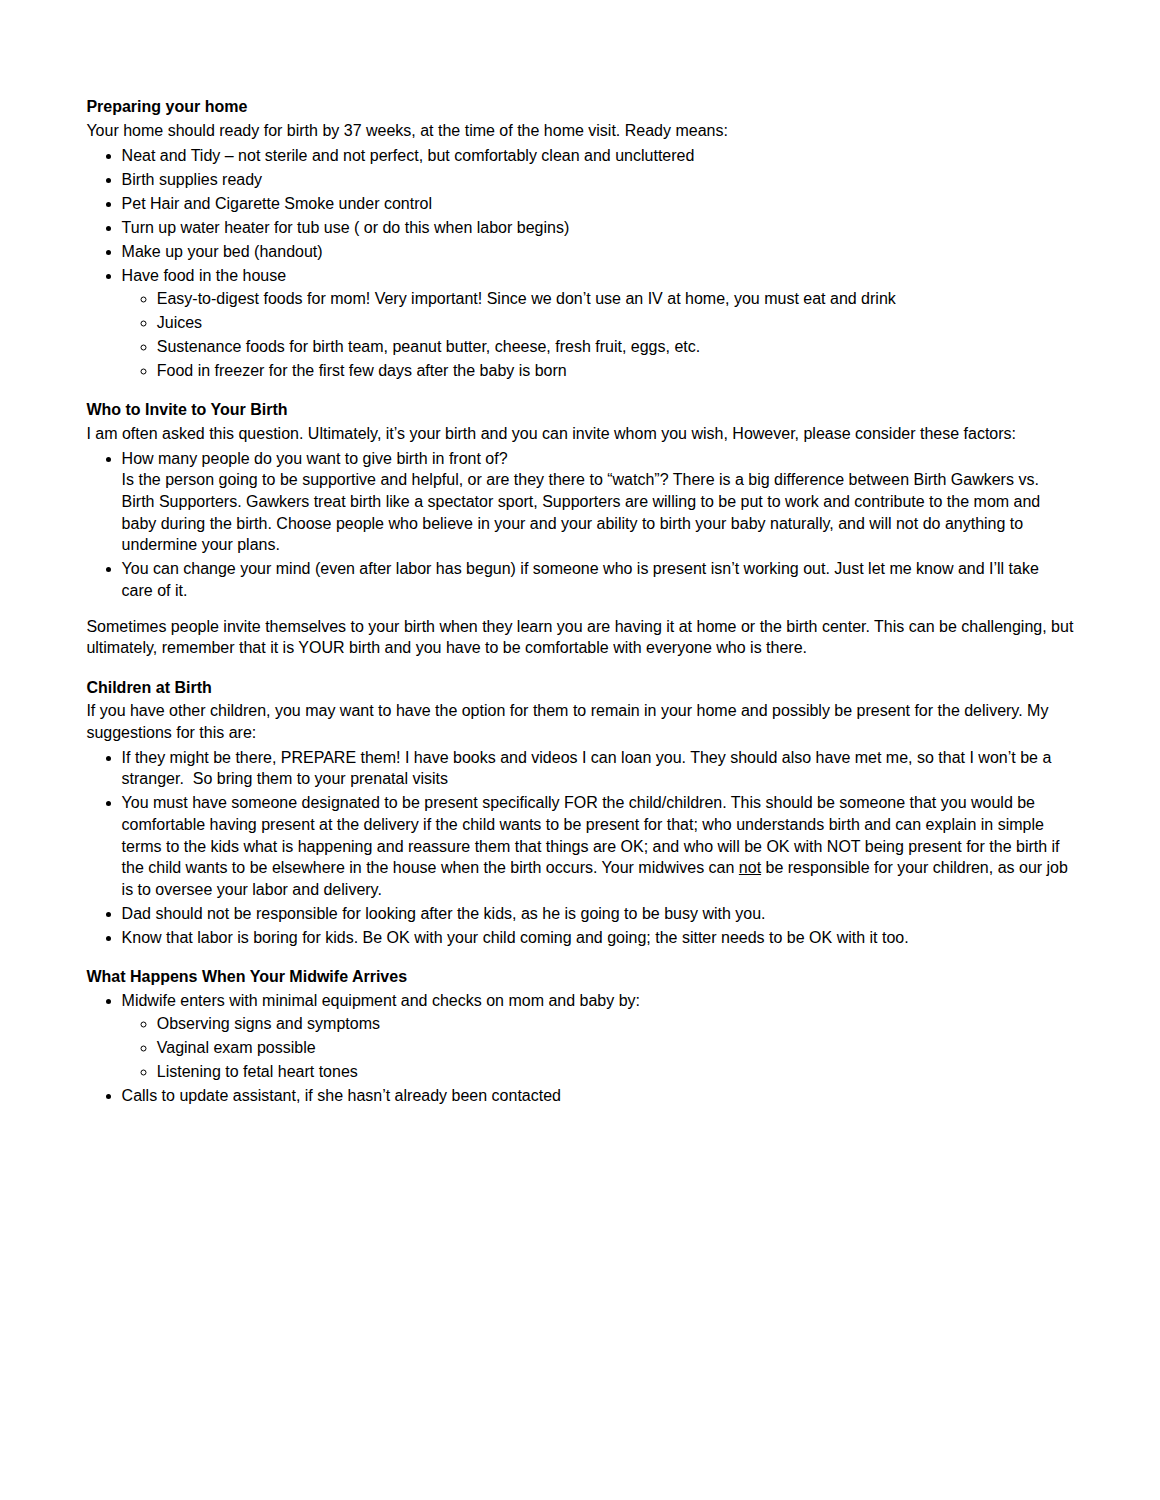Preparing your home
Your home should ready for birth by 37 weeks, at the time of the home visit. Ready means:
Neat and Tidy – not sterile and not perfect, but comfortably clean and uncluttered
Birth supplies ready
Pet Hair and Cigarette Smoke under control
Turn up water heater for tub use ( or do this when labor begins)
Make up your bed (handout)
Have food in the house
Easy-to-digest foods for mom! Very important! Since we don’t use an IV at home, you must eat and drink
Juices
Sustenance foods for birth team, peanut butter, cheese, fresh fruit, eggs, etc.
Food in freezer for the first few days after the baby is born
Who to Invite to Your Birth
I am often asked this question. Ultimately, it’s your birth and you can invite whom you wish, However, please consider these factors:
How many people do you want to give birth in front of?
Is the person going to be supportive and helpful, or are they there to “watch”? There is a big difference between Birth Gawkers vs. Birth Supporters. Gawkers treat birth like a spectator sport, Supporters are willing to be put to work and contribute to the mom and baby during the birth. Choose people who believe in your and your ability to birth your baby naturally, and will not do anything to undermine your plans.
You can change your mind (even after labor has begun) if someone who is present isn’t working out. Just let me know and I’ll take care of it.
Sometimes people invite themselves to your birth when they learn you are having it at home or the birth center. This can be challenging, but ultimately, remember that it is YOUR birth and you have to be comfortable with everyone who is there.
Children at Birth
If you have other children, you may want to have the option for them to remain in your home and possibly be present for the delivery. My suggestions for this are:
If they might be there, PREPARE them! I have books and videos I can loan you. They should also have met me, so that I won’t be a stranger. So bring them to your prenatal visits
You must have someone designated to be present specifically FOR the child/children. This should be someone that you would be comfortable having present at the delivery if the child wants to be present for that; who understands birth and can explain in simple terms to the kids what is happening and reassure them that things are OK; and who will be OK with NOT being present for the birth if the child wants to be elsewhere in the house when the birth occurs. Your midwives can not be responsible for your children, as our job is to oversee your labor and delivery.
Dad should not be responsible for looking after the kids, as he is going to be busy with you.
Know that labor is boring for kids. Be OK with your child coming and going; the sitter needs to be OK with it too.
What Happens When Your Midwife Arrives
Midwife enters with minimal equipment and checks on mom and baby by:
Observing signs and symptoms
Vaginal exam possible
Listening to fetal heart tones
Calls to update assistant, if she hasn’t already been contacted